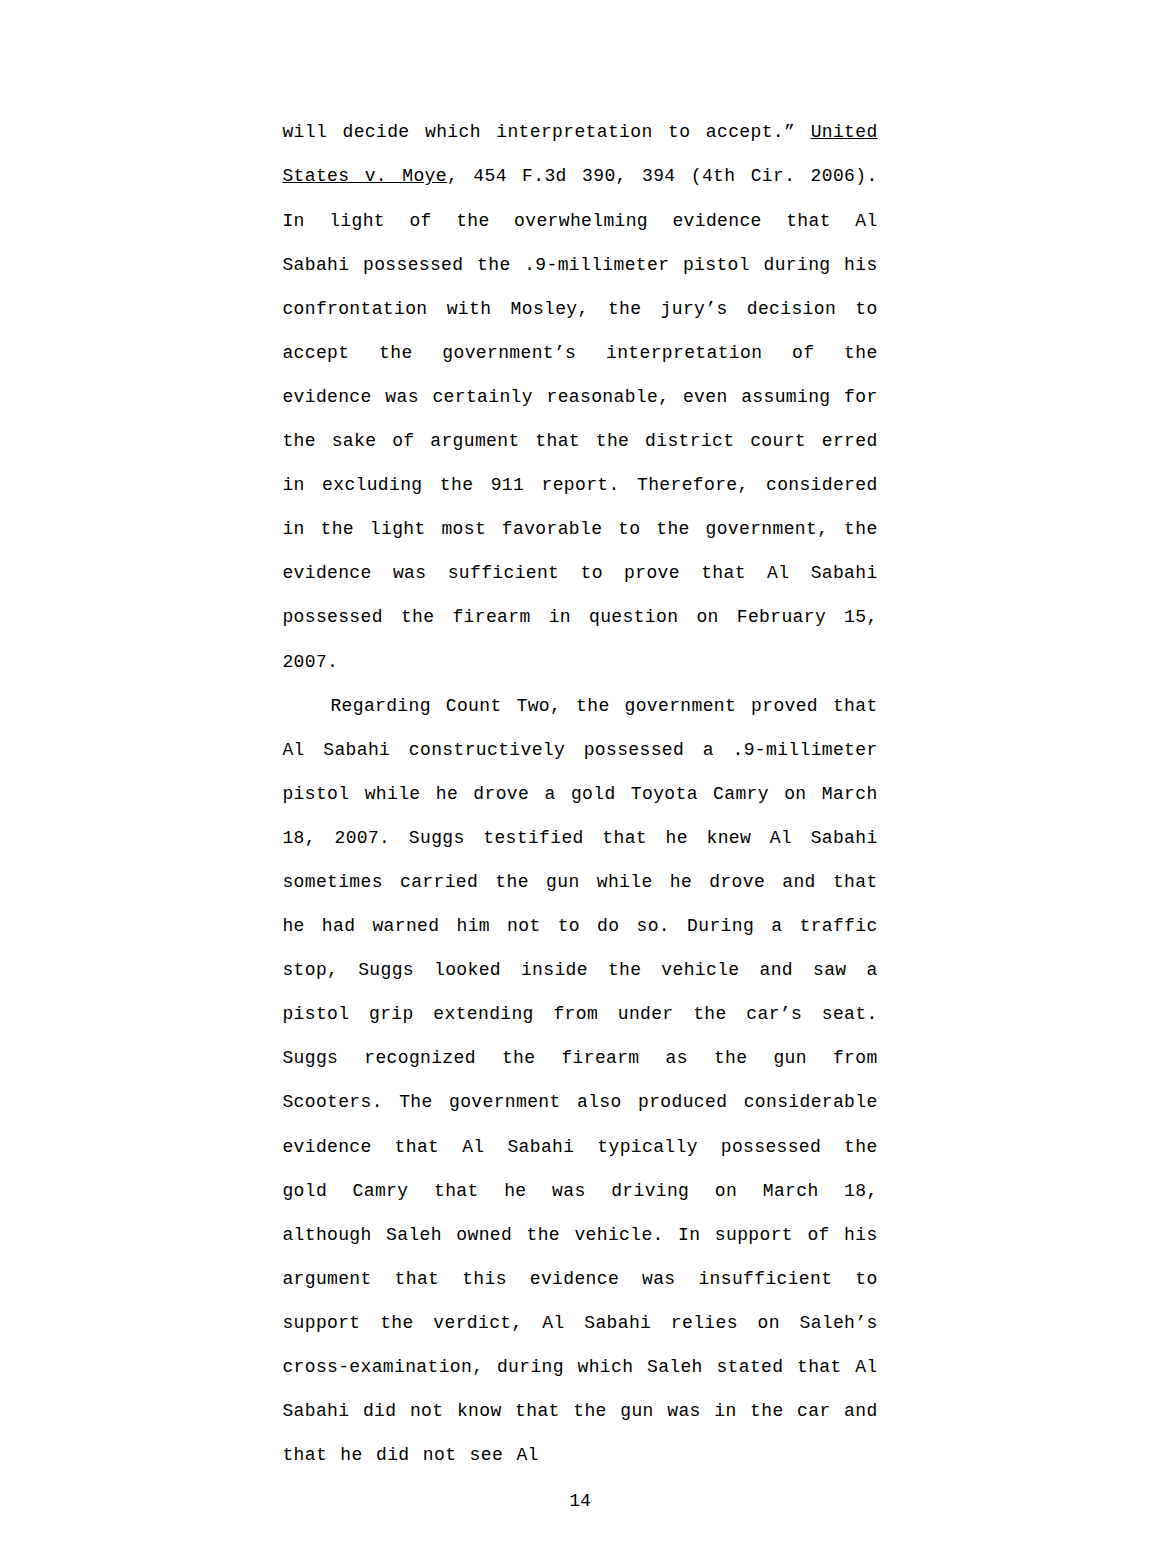will decide which interpretation to accept.” United States v. Moye, 454 F.3d 390, 394 (4th Cir. 2006). In light of the overwhelming evidence that Al Sabahi possessed the .9-millimeter pistol during his confrontation with Mosley, the jury’s decision to accept the government’s interpretation of the evidence was certainly reasonable, even assuming for the sake of argument that the district court erred in excluding the 911 report. Therefore, considered in the light most favorable to the government, the evidence was sufficient to prove that Al Sabahi possessed the firearm in question on February 15, 2007.
Regarding Count Two, the government proved that Al Sabahi constructively possessed a .9-millimeter pistol while he drove a gold Toyota Camry on March 18, 2007. Suggs testified that he knew Al Sabahi sometimes carried the gun while he drove and that he had warned him not to do so. During a traffic stop, Suggs looked inside the vehicle and saw a pistol grip extending from under the car’s seat. Suggs recognized the firearm as the gun from Scooters. The government also produced considerable evidence that Al Sabahi typically possessed the gold Camry that he was driving on March 18, although Saleh owned the vehicle. In support of his argument that this evidence was insufficient to support the verdict, Al Sabahi relies on Saleh’s cross-examination, during which Saleh stated that Al Sabahi did not know that the gun was in the car and that he did not see Al
14